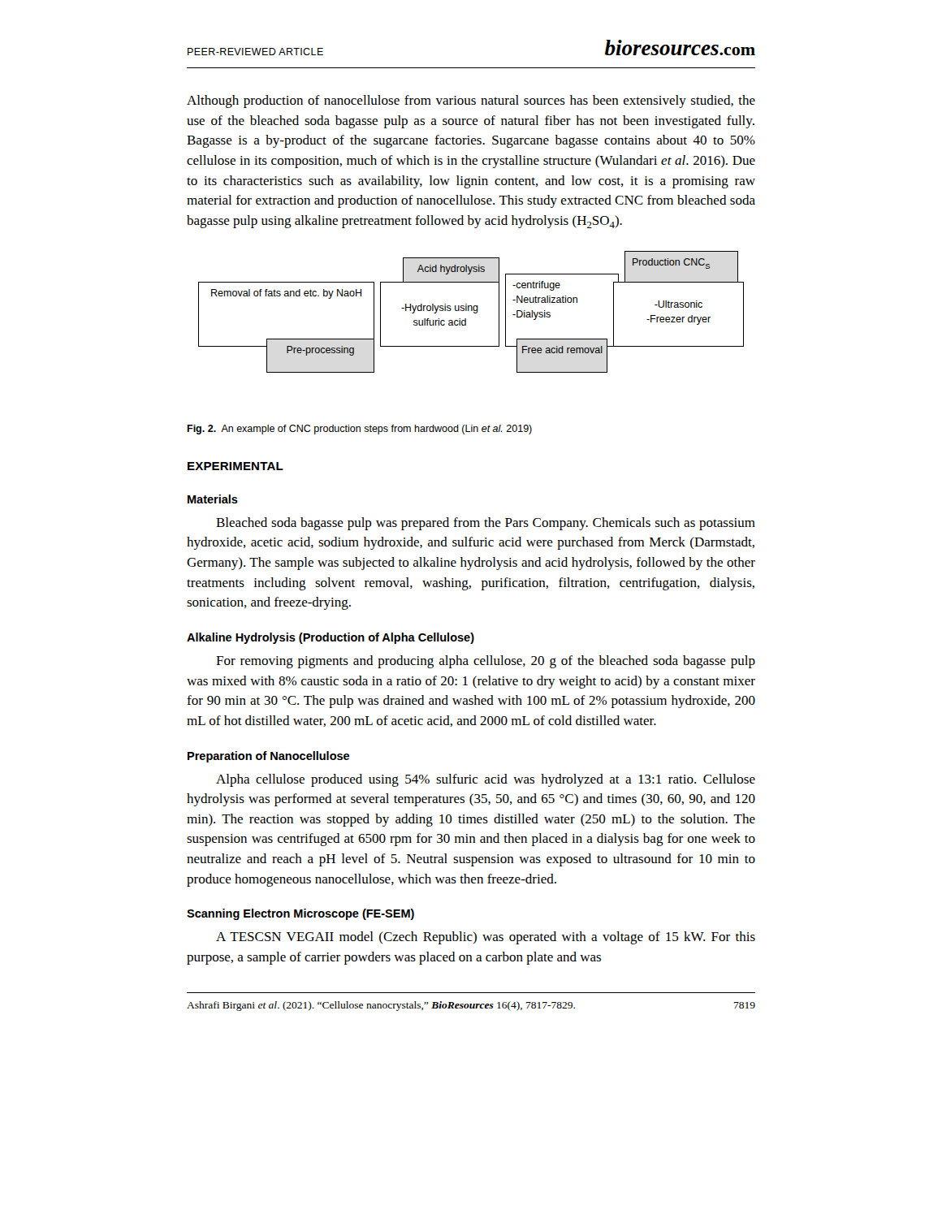PEER-REVIEWED ARTICLE
bioresources.com
Although production of nanocellulose from various natural sources has been extensively studied, the use of the bleached soda bagasse pulp as a source of natural fiber has not been investigated fully. Bagasse is a by-product of the sugarcane factories. Sugarcane bagasse contains about 40 to 50% cellulose in its composition, much of which is in the crystalline structure (Wulandari et al. 2016). Due to its characteristics such as availability, low lignin content, and low cost, it is a promising raw material for extraction and production of nanocellulose. This study extracted CNC from bleached soda bagasse pulp using alkaline pretreatment followed by acid hydrolysis (H2SO4).
Removal of fats and etc. by NaoH
Pre-processing
Acid hydrolysis
-Hydrolysis using sulfuric acid
-centrifuge
-Neutralization
-Dialysis
Free acid removal
Production CNCS
-Ultrasonic
-Freezer dryer
Fig. 2. An example of CNC production steps from hardwood (Lin et al. 2019)
EXPERIMENTAL
Materials
Bleached soda bagasse pulp was prepared from the Pars Company. Chemicals such as potassium hydroxide, acetic acid, sodium hydroxide, and sulfuric acid were purchased from Merck (Darmstadt, Germany). The sample was subjected to alkaline hydrolysis and acid hydrolysis, followed by the other treatments including solvent removal, washing, purification, filtration, centrifugation, dialysis, sonication, and freeze-drying.
Alkaline Hydrolysis (Production of Alpha Cellulose)
For removing pigments and producing alpha cellulose, 20 g of the bleached soda bagasse pulp was mixed with 8% caustic soda in a ratio of 20: 1 (relative to dry weight to acid) by a constant mixer for 90 min at 30 °C. The pulp was drained and washed with 100 mL of 2% potassium hydroxide, 200 mL of hot distilled water, 200 mL of acetic acid, and 2000 mL of cold distilled water.
Preparation of Nanocellulose
Alpha cellulose produced using 54% sulfuric acid was hydrolyzed at a 13:1 ratio. Cellulose hydrolysis was performed at several temperatures (35, 50, and 65 °C) and times (30, 60, 90, and 120 min). The reaction was stopped by adding 10 times distilled water (250 mL) to the solution. The suspension was centrifuged at 6500 rpm for 30 min and then placed in a dialysis bag for one week to neutralize and reach a pH level of 5. Neutral suspension was exposed to ultrasound for 10 min to produce homogeneous nanocellulose, which was then freeze-dried.
Scanning Electron Microscope (FE-SEM)
A TESCSN VEGAII model (Czech Republic) was operated with a voltage of 15 kW. For this purpose, a sample of carrier powders was placed on a carbon plate and was
Ashrafi Birgani et al. (2021). “Cellulose nanocrystals,” BioResources 16(4), 7817-7829.
7819